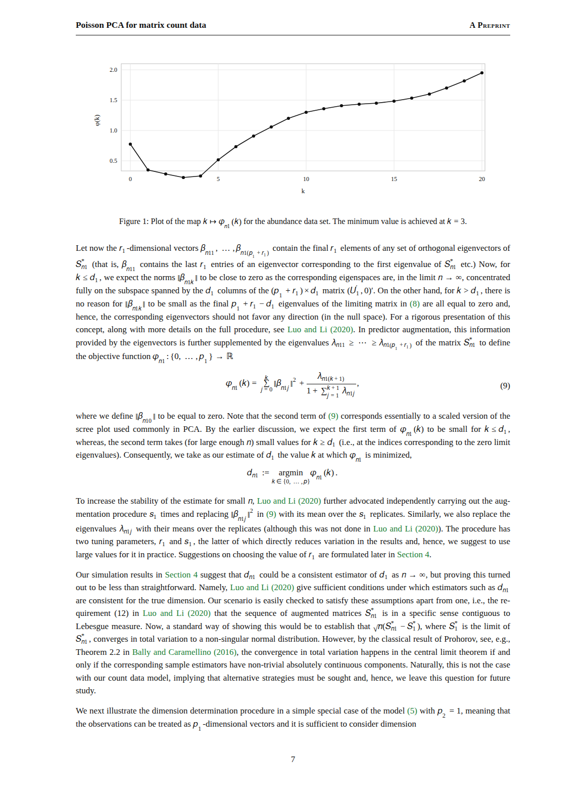Poisson PCA for matrix count data
A Preprint
2.0 1.5 1.0 0.5 φ(k) 0 5 10 15 20 k
Figure 1: Plot of the map k↦φn1(k) for the abundance data set. The minimum value is achieved at k=3.
Let now the r1-dimensional vectors βn11,…,βn1(p1+r1) contain the final r1 elements of any set of orthogonal eigenvectors of Sn1* (that is, βn11 contains the last r1 entries of an eigenvector corresponding to the first eigenvalue of Sn1* etc.) Now, for k≤d1, we expect the norms ‖βn1k‖ to be close to zero as the corresponding eigenspaces are, in the limit n→∞, concentrated fully on the subspace spanned by the d1 columns of the (p1+r1)×d1 matrix (U1′,0)′. On the other hand, for k>d1, there is no reason for ‖βn1k‖ to be small as the final p1+r1−d1 eigenvalues of the limiting matrix in (8) are all equal to zero and, hence, the corresponding eigenvectors should not favor any direction (in the null space). For a rigorous presentation of this concept, along with more details on the full procedure, see Luo and Li (2020). In predictor augmentation, this information provided by the eigenvectors is further supplemented by the eigenvalues λn11≥⋯≥λn1(p1+r1) of the matrix Sn1* to define the objective function φn1:{0,…,p1}→ℝ
φn1(k) = ∑j=0k ‖βn1j‖2 + λn1(k+1) 1+∑j=1k+1λn1j , (9)
where we define ‖βn10‖ to be equal to zero. Note that the second term of (9) corresponds essentially to a scaled version of the scree plot used commonly in PCA. By the earlier discussion, we expect the first term of φn1(k) to be small for k≤d1, whereas, the second term takes (for large enough n) small values for k≥d1 (i.e., at the indices corresponding to the zero limit eigenvalues). Consequently, we take as our estimate of d1 the value k at which φn1 is minimized,
dn1 := argmink∈{0,…,p} φn1(k).
To increase the stability of the estimate for small n, Luo and Li (2020) further advocated independently carrying out the augmentation procedure s1 times and replacing ‖βn1j‖2 in (9) with its mean over the s1 replicates. Similarly, we also replace the eigenvalues λn1j with their means over the replicates (although this was not done in Luo and Li (2020)). The procedure has two tuning parameters, r1 and s1, the latter of which directly reduces variation in the results and, hence, we suggest to use large values for it in practice. Suggestions on choosing the value of r1 are formulated later in Section 4.
Our simulation results in Section 4 suggest that dn1 could be a consistent estimator of d1 as n→∞, but proving this turned out to be less than straightforward. Namely, Luo and Li (2020) give sufficient conditions under which estimators such as dn1 are consistent for the true dimension. Our scenario is easily checked to satisfy these assumptions apart from one, i.e., the requirement (12) in Luo and Li (2020) that the sequence of augmented matrices Sn1* is in a specific sense contiguous to Lebesgue measure. Now, a standard way of showing this would be to establish that n(Sn1*−S1*), where S1* is the limit of Sn1*, converges in total variation to a non-singular normal distribution. However, by the classical result of Prohorov, see, e.g., Theorem 2.2 in Bally and Caramellino (2016), the convergence in total variation happens in the central limit theorem if and only if the corresponding sample estimators have non-trivial absolutely continuous components. Naturally, this is not the case with our count data model, implying that alternative strategies must be sought and, hence, we leave this question for future study.
We next illustrate the dimension determination procedure in a simple special case of the model (5) with p2=1, meaning that the observations can be treated as p1-dimensional vectors and it is sufficient to consider dimension
7